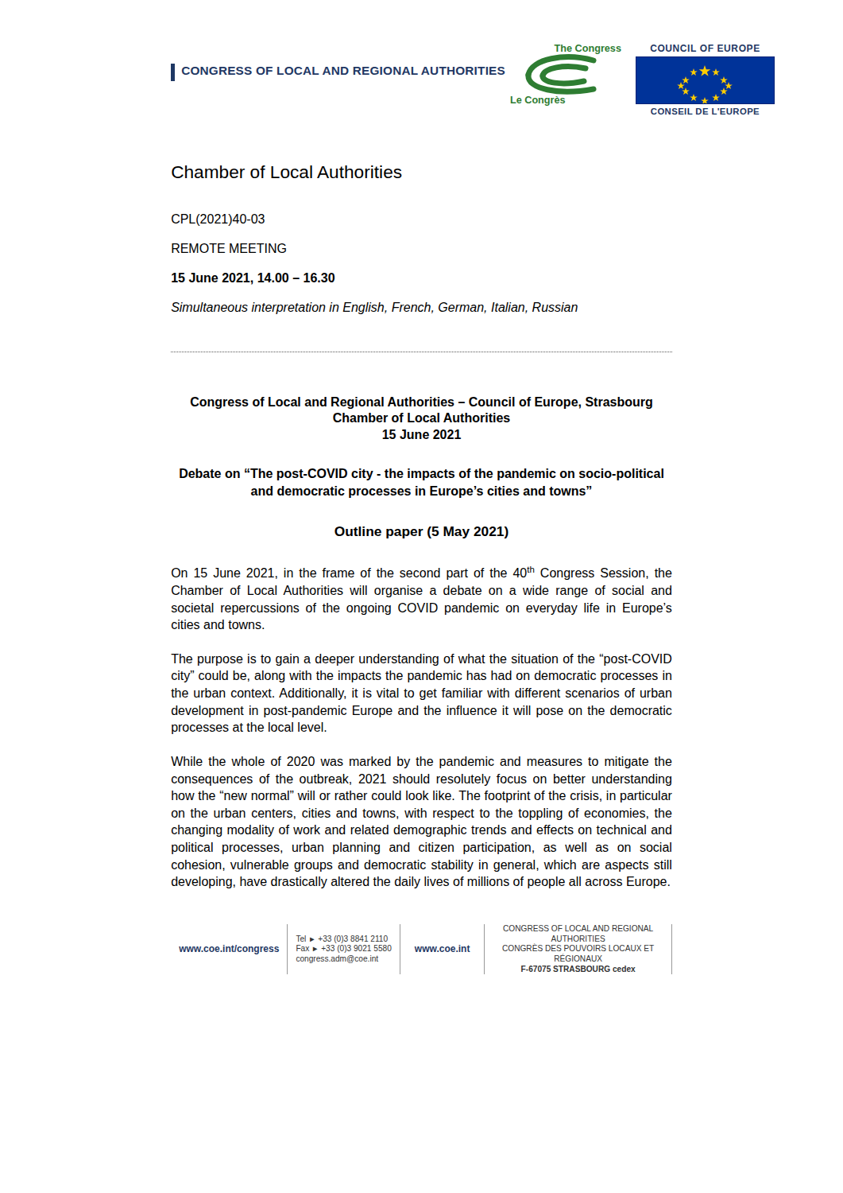CONGRESS OF LOCAL AND REGIONAL AUTHORITIES
The Congress
Le Congrès
COUNCIL OF EUROPE
CONSEIL DE L'EUROPE
Chamber of Local Authorities
CPL(2021)40-03
REMOTE MEETING
15 June 2021, 14.00 – 16.30
Simultaneous interpretation in English, French, German, Italian, Russian
Congress of Local and Regional Authorities – Council of Europe, Strasbourg Chamber of Local Authorities 15 June 2021
Debate on “The post-COVID city - the impacts of the pandemic on socio-political and democratic processes in Europe’s cities and towns”
Outline paper (5 May 2021)
On 15 June 2021, in the frame of the second part of the 40th Congress Session, the Chamber of Local Authorities will organise a debate on a wide range of social and societal repercussions of the ongoing COVID pandemic on everyday life in Europe’s cities and towns.
The purpose is to gain a deeper understanding of what the situation of the “post-COVID city” could be, along with the impacts the pandemic has had on democratic processes in the urban context. Additionally, it is vital to get familiar with different scenarios of urban development in post-pandemic Europe and the influence it will pose on the democratic processes at the local level.
While the whole of 2020 was marked by the pandemic and measures to mitigate the consequences of the outbreak, 2021 should resolutely focus on better understanding how the “new normal” will or rather could look like. The footprint of the crisis, in particular on the urban centers, cities and towns, with respect to the toppling of economies, the changing modality of work and related demographic trends and effects on technical and political processes, urban planning and citizen participation, as well as on social cohesion, vulnerable groups and democratic stability in general, which are aspects still developing, have drastically altered the daily lives of millions of people all across Europe.
www.coe.int/congress
Tel ► +33 (0)3 8841 2110
Fax ► +33 (0)3 9021 5580
congress.adm@coe.int
www.coe.int
CONGRESS OF LOCAL AND REGIONAL AUTHORITIES CONGRÈS DES POUVOIRS LOCAUX ET RÉGIONAUX F-67075 STRASBOURG cedex